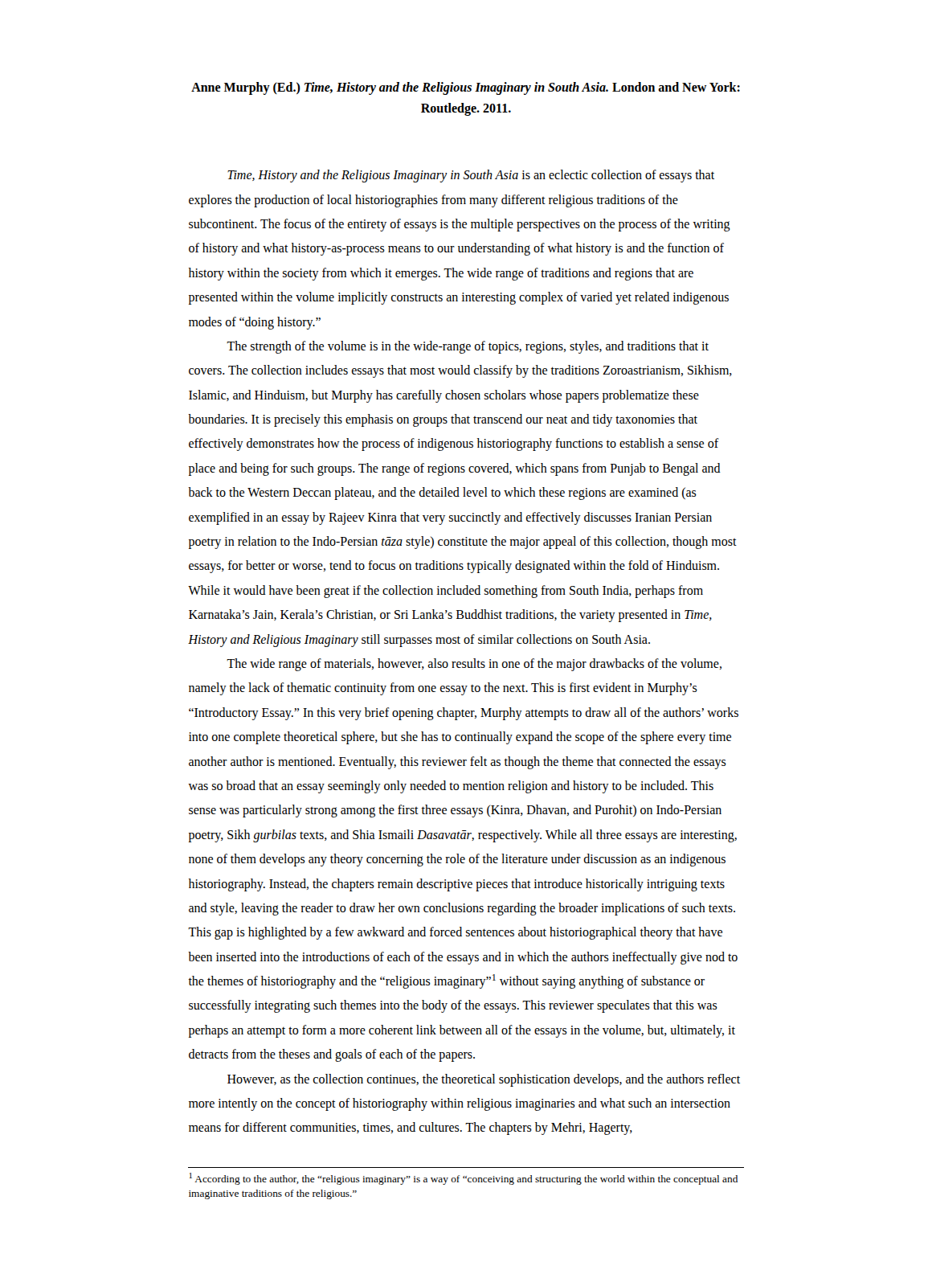Anne Murphy (Ed.) Time, History and the Religious Imaginary in South Asia. London and New York: Routledge. 2011.
Time, History and the Religious Imaginary in South Asia is an eclectic collection of essays that explores the production of local historiographies from many different religious traditions of the subcontinent. The focus of the entirety of essays is the multiple perspectives on the process of the writing of history and what history-as-process means to our understanding of what history is and the function of history within the society from which it emerges. The wide range of traditions and regions that are presented within the volume implicitly constructs an interesting complex of varied yet related indigenous modes of “doing history.”
The strength of the volume is in the wide-range of topics, regions, styles, and traditions that it covers. The collection includes essays that most would classify by the traditions Zoroastrianism, Sikhism, Islamic, and Hinduism, but Murphy has carefully chosen scholars whose papers problematize these boundaries. It is precisely this emphasis on groups that transcend our neat and tidy taxonomies that effectively demonstrates how the process of indigenous historiography functions to establish a sense of place and being for such groups. The range of regions covered, which spans from Punjab to Bengal and back to the Western Deccan plateau, and the detailed level to which these regions are examined (as exemplified in an essay by Rajeev Kinra that very succinctly and effectively discusses Iranian Persian poetry in relation to the Indo-Persian tāza style) constitute the major appeal of this collection, though most essays, for better or worse, tend to focus on traditions typically designated within the fold of Hinduism. While it would have been great if the collection included something from South India, perhaps from Karnataka’s Jain, Kerala’s Christian, or Sri Lanka’s Buddhist traditions, the variety presented in Time, History and Religious Imaginary still surpasses most of similar collections on South Asia.
The wide range of materials, however, also results in one of the major drawbacks of the volume, namely the lack of thematic continuity from one essay to the next. This is first evident in Murphy’s “Introductory Essay.” In this very brief opening chapter, Murphy attempts to draw all of the authors’ works into one complete theoretical sphere, but she has to continually expand the scope of the sphere every time another author is mentioned. Eventually, this reviewer felt as though the theme that connected the essays was so broad that an essay seemingly only needed to mention religion and history to be included. This sense was particularly strong among the first three essays (Kinra, Dhavan, and Purohit) on Indo-Persian poetry, Sikh gurbilas texts, and Shia Ismaili Dasavatār, respectively. While all three essays are interesting, none of them develops any theory concerning the role of the literature under discussion as an indigenous historiography. Instead, the chapters remain descriptive pieces that introduce historically intriguing texts and style, leaving the reader to draw her own conclusions regarding the broader implications of such texts. This gap is highlighted by a few awkward and forced sentences about historiographical theory that have been inserted into the introductions of each of the essays and in which the authors ineffectually give nod to the themes of historiography and the “religious imaginary”1 without saying anything of substance or successfully integrating such themes into the body of the essays. This reviewer speculates that this was perhaps an attempt to form a more coherent link between all of the essays in the volume, but, ultimately, it detracts from the theses and goals of each of the papers.
However, as the collection continues, the theoretical sophistication develops, and the authors reflect more intently on the concept of historiography within religious imaginaries and what such an intersection means for different communities, times, and cultures. The chapters by Mehri, Hagerty,
1 According to the author, the “religious imaginary” is a way of “conceiving and structuring the world within the conceptual and imaginative traditions of the religious.”